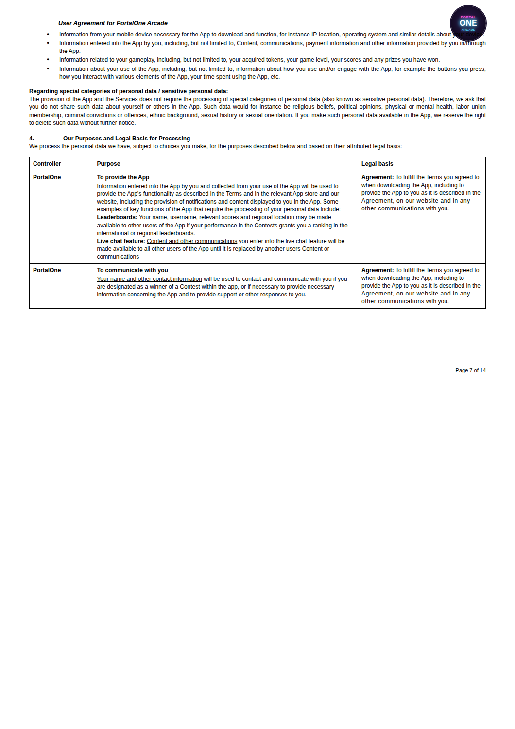User Agreement for PortalOne Arcade
PORTAL
ONE
ARCADE
Information from your mobile device necessary for the App to download and function, for instance IP-location, operating system and similar details about your device.
Information entered into the App by you, including, but not limited to, Content, communications, payment information and other information provided by you in/through the App.
Information related to your gameplay, including, but not limited to, your acquired tokens, your game level, your scores and any prizes you have won.
Information about your use of the App, including, but not limited to, information about how you use and/or engage with the App, for example the buttons you press, how you interact with various elements of the App, your time spent using the App, etc.
Regarding special categories of personal data / sensitive personal data:
The provision of the App and the Services does not require the processing of special categories of personal data (also known as sensitive personal data). Therefore, we ask that you do not share such data about yourself or others in the App. Such data would for instance be religious beliefs, political opinions, physical or mental health, labor union membership, criminal convictions or offences, ethnic background, sexual history or sexual orientation. If you make such personal data available in the App, we reserve the right to delete such data without further notice.
4. Our Purposes and Legal Basis for Processing
We process the personal data we have, subject to choices you make, for the purposes described below and based on their attributed legal basis:
| Controller | Purpose | Legal basis |
| --- | --- | --- |
| PortalOne | To provide the App Information entered into the App by you and collected from your use of the App will be used to provide the App’s functionality as described in the Terms and in the relevant App store and our website, including the provision of notifications and content displayed to you in the App. Some examples of key functions of the App that require the processing of your personal data include: Leaderboards: Your name, username, relevant scores and regional location may be made available to other users of the App if your performance in the Contests grants you a ranking in the international or regional leaderboards. Live chat feature: Content and other communications you enter into the live chat feature will be made available to all other users of the App until it is replaced by another users Content or communications | Agreement: To fulfill the Terms you agreed to when downloading the App, including to provide the App to you as it is described in the Agreement, on our website and in any other communications with you. |
| PortalOne | To communicate with you Your name and other contact information will be used to contact and communicate with you if you are designated as a winner of a Contest within the app, or if necessary to provide necessary information concerning the App and to provide support or other responses to you. | Agreement: To fulfill the Terms you agreed to when downloading the App, including to provide the App to you as it is described in the Agreement, on our website and in any other communications with you. |
Page 7 of 14